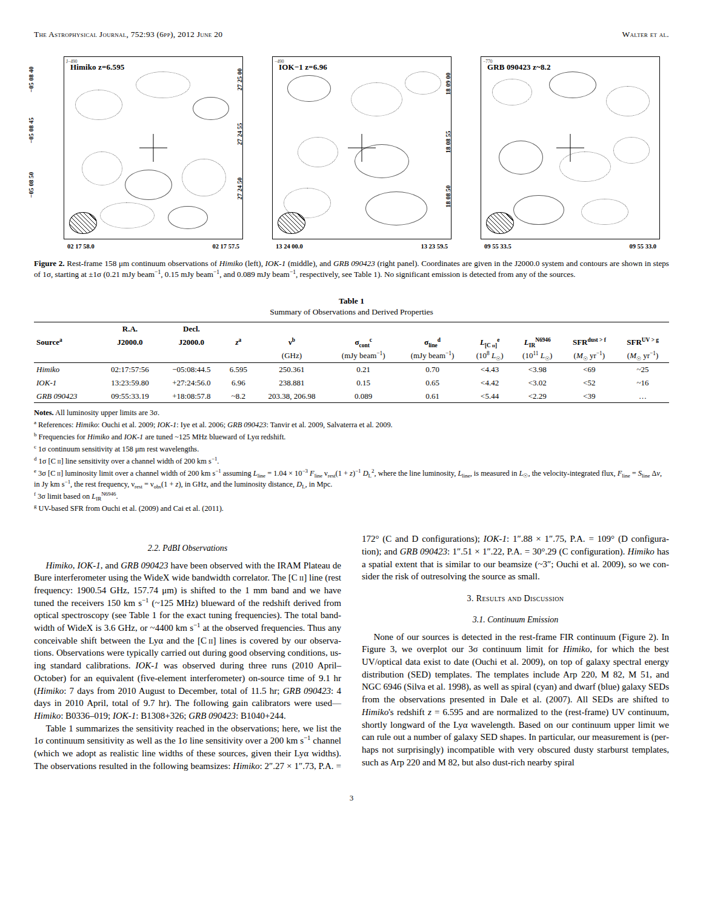The Astrophysical Journal, 752:93 (6pp), 2012 June 20
Walter et al.
−05 08 40 −05 08 45 −05 08 50
J−490
Himiko z=6.595
02 17 58.002 17 57.5
27 25 00 27 24 55 27 24 50
−490
IOK−1 z=6.96
13 24 00.013 23 59.5
18 09 00 18 08 55 18 08 50
−770
GRB 090423 z~8.2
09 55 33.509 55 33.0
Figure 2. Rest-frame 158 μm continuum observations of Himiko (left), IOK-1 (middle), and GRB 090423 (right panel). Coordinates are given in the J2000.0 system and contours are shown in steps of 1σ, starting at ±1σ (0.21 mJy beam−1, 0.15 mJy beam−1, and 0.089 mJy beam−1, respectively, see Table 1). No significant emission is detected from any of the sources.
Table 1
Summary of Observations and Derived Properties
| Source a | R.A. | Decl. | z a | ν b | σ cont c | σ line d | L [C ii ] e | L IR N6946 | SFR dust > f | SFR UV > g |
| --- | --- | --- | --- | --- | --- | --- | --- | --- | --- | --- |
| J2000.0 | J2000.0 |
| | | | | (GHz) | (mJy beam −1 ) | (mJy beam −1 ) | (10 8 L ☉ ) | (10 11 L ☉ ) | ( M ☉ yr −1 ) | ( M ☉ yr −1 ) |
| Himiko | 02:17:57:56 | −05:08:44.5 | 6.595 | 250.361 | 0.21 | 0.70 | <4.43 | <3.98 | <69 | ~25 |
| IOK-1 | 13:23:59.80 | +27:24:56.0 | 6.96 | 238.881 | 0.15 | 0.65 | <4.42 | <3.02 | <52 | ~16 |
| GRB 090423 | 09:55:33.19 | +18:08:57.8 | ~8.2 | 203.38, 206.98 | 0.089 | 0.61 | <5.44 | <2.29 | <39 | … |
Notes. All luminosity upper limits are 3σ.
a References: Himiko: Ouchi et al. 2009; IOK-1: Iye et al. 2006; GRB 090423: Tanvir et al. 2009, Salvaterra et al. 2009.
b Frequencies for Himiko and IOK-1 are tuned ~125 MHz blueward of Lyα redshift.
c 1σ continuum sensitivity at 158 μm rest wavelengths.
d 1σ [C ii] line sensitivity over a channel width of 200 km s−1.
e 3σ [C ii] luminosity limit over a channel width of 200 km s−1 assuming Lline = 1.04 × 10−3 Fline νrest(1 + z)−1 DL2, where the line luminosity, Lline, is measured in L☉, the velocity-integrated flux, Fline = Sline Δv, in Jy km s−1, the rest frequency, νrest = νobs(1 + z), in GHz, and the luminosity distance, DL, in Mpc.
f 3σ limit based on LIRN6946.
g UV-based SFR from Ouchi et al. (2009) and Cai et al. (2011).
2.2. PdBI Observations
Himiko, IOK-1, and GRB 090423 have been observed with the IRAM Plateau de Bure interferometer using the WideX wide bandwidth correlator. The [C ii] line (rest frequency: 1900.54 GHz, 157.74 μm) is shifted to the 1 mm band and we have tuned the receivers 150 km s−1 (~125 MHz) blueward of the redshift derived from optical spectroscopy (see Table 1 for the exact tuning frequencies). The total bandwidth of WideX is 3.6 GHz, or ~4400 km s−1 at the observed frequencies. Thus any conceivable shift between the Lyα and the [C ii] lines is covered by our observations. Observations were typically carried out during good observing conditions, using standard calibrations. IOK-1 was observed during three runs (2010 April–October) for an equivalent (five-element interferometer) on-source time of 9.1 hr (Himiko: 7 days from 2010 August to December, total of 11.5 hr; GRB 090423: 4 days in 2010 April, total of 9.7 hr). The following gain calibrators were used—Himiko: B0336–019; IOK-1: B1308+326; GRB 090423: B1040+244.
Table 1 summarizes the sensitivity reached in the observations; here, we list the 1σ continuum sensitivity as well as the 1σ line sensitivity over a 200 km s−1 channel (which we adopt as realistic line widths of these sources, given their Lyα widths). The observations resulted in the following beamsizes: Himiko: 2″.27 × 1″.73, P.A. = 172° (C and D configurations); IOK-1: 1″.88 × 1″.75, P.A. = 109° (D configuration); and GRB 090423: 1″.51 × 1″.22, P.A. = 30°.29 (C configuration). Himiko has a spatial extent that is similar to our beamsize (~3″; Ouchi et al. 2009), so we consider the risk of outresolving the source as small.
3. Results and Discussion
3.1. Continuum Emission
None of our sources is detected in the rest-frame FIR continuum (Figure 2). In Figure 3, we overplot our 3σ continuum limit for Himiko, for which the best UV/optical data exist to date (Ouchi et al. 2009), on top of galaxy spectral energy distribution (SED) templates. The templates include Arp 220, M 82, M 51, and NGC 6946 (Silva et al. 1998), as well as spiral (cyan) and dwarf (blue) galaxy SEDs from the observations presented in Dale et al. (2007). All SEDs are shifted to Himiko's redshift z = 6.595 and are normalized to the (rest-frame) UV continuum, shortly longward of the Lyα wavelength. Based on our continuum upper limit we can rule out a number of galaxy SED shapes. In particular, our measurement is (perhaps not surprisingly) incompatible with very obscured dusty starburst templates, such as Arp 220 and M 82, but also dust-rich nearby spiral
3